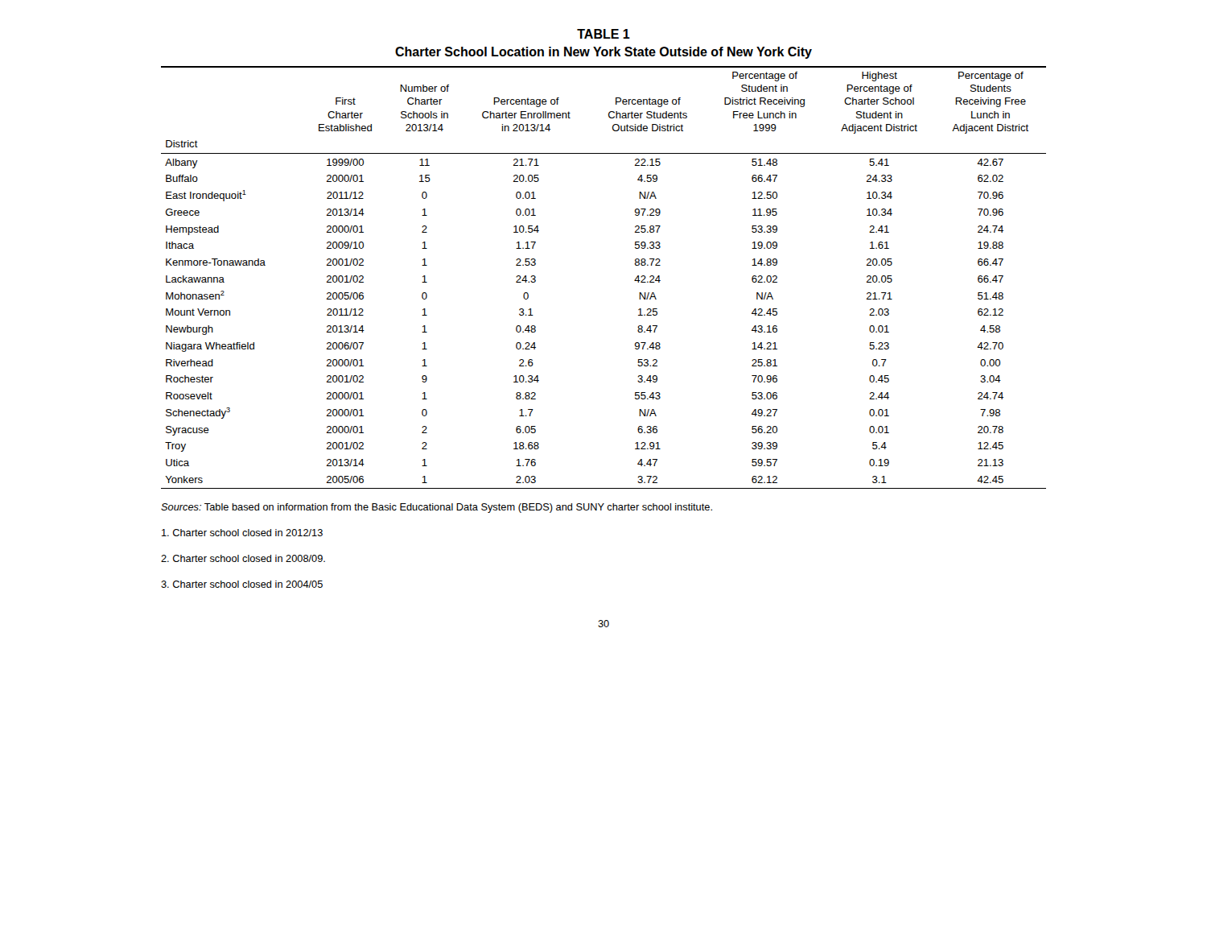TABLE 1
Charter School Location in New York State Outside of New York City
| | First Charter Established | Number of Charter Schools in 2013/14 | Percentage of Charter Enrollment in 2013/14 | Percentage of Charter Students Outside District | Percentage of Student in District Receiving Free Lunch in 1999 | Highest Percentage of Charter School Student in Adjacent District | Percentage of Students Receiving Free Lunch in Adjacent District |
| --- | --- | --- | --- | --- | --- | --- | --- |
| District | | | | | | | |
| Albany | 1999/00 | 11 | 21.71 | 22.15 | 51.48 | 5.41 | 42.67 |
| Buffalo | 2000/01 | 15 | 20.05 | 4.59 | 66.47 | 24.33 | 62.02 |
| East Irondequoit 1 | 2011/12 | 0 | 0.01 | N/A | 12.50 | 10.34 | 70.96 |
| Greece | 2013/14 | 1 | 0.01 | 97.29 | 11.95 | 10.34 | 70.96 |
| Hempstead | 2000/01 | 2 | 10.54 | 25.87 | 53.39 | 2.41 | 24.74 |
| Ithaca | 2009/10 | 1 | 1.17 | 59.33 | 19.09 | 1.61 | 19.88 |
| Kenmore-Tonawanda | 2001/02 | 1 | 2.53 | 88.72 | 14.89 | 20.05 | 66.47 |
| Lackawanna | 2001/02 | 1 | 24.3 | 42.24 | 62.02 | 20.05 | 66.47 |
| Mohonasen 2 | 2005/06 | 0 | 0 | N/A | N/A | 21.71 | 51.48 |
| Mount Vernon | 2011/12 | 1 | 3.1 | 1.25 | 42.45 | 2.03 | 62.12 |
| Newburgh | 2013/14 | 1 | 0.48 | 8.47 | 43.16 | 0.01 | 4.58 |
| Niagara Wheatfield | 2006/07 | 1 | 0.24 | 97.48 | 14.21 | 5.23 | 42.70 |
| Riverhead | 2000/01 | 1 | 2.6 | 53.2 | 25.81 | 0.7 | 0.00 |
| Rochester | 2001/02 | 9 | 10.34 | 3.49 | 70.96 | 0.45 | 3.04 |
| Roosevelt | 2000/01 | 1 | 8.82 | 55.43 | 53.06 | 2.44 | 24.74 |
| Schenectady 3 | 2000/01 | 0 | 1.7 | N/A | 49.27 | 0.01 | 7.98 |
| Syracuse | 2000/01 | 2 | 6.05 | 6.36 | 56.20 | 0.01 | 20.78 |
| Troy | 2001/02 | 2 | 18.68 | 12.91 | 39.39 | 5.4 | 12.45 |
| Utica | 2013/14 | 1 | 1.76 | 4.47 | 59.57 | 0.19 | 21.13 |
| Yonkers | 2005/06 | 1 | 2.03 | 3.72 | 62.12 | 3.1 | 42.45 |
Sources: Table based on information from the Basic Educational Data System (BEDS) and SUNY charter school institute.
1. Charter school closed in 2012/13
2. Charter school closed in 2008/09.
3. Charter school closed in 2004/05
30